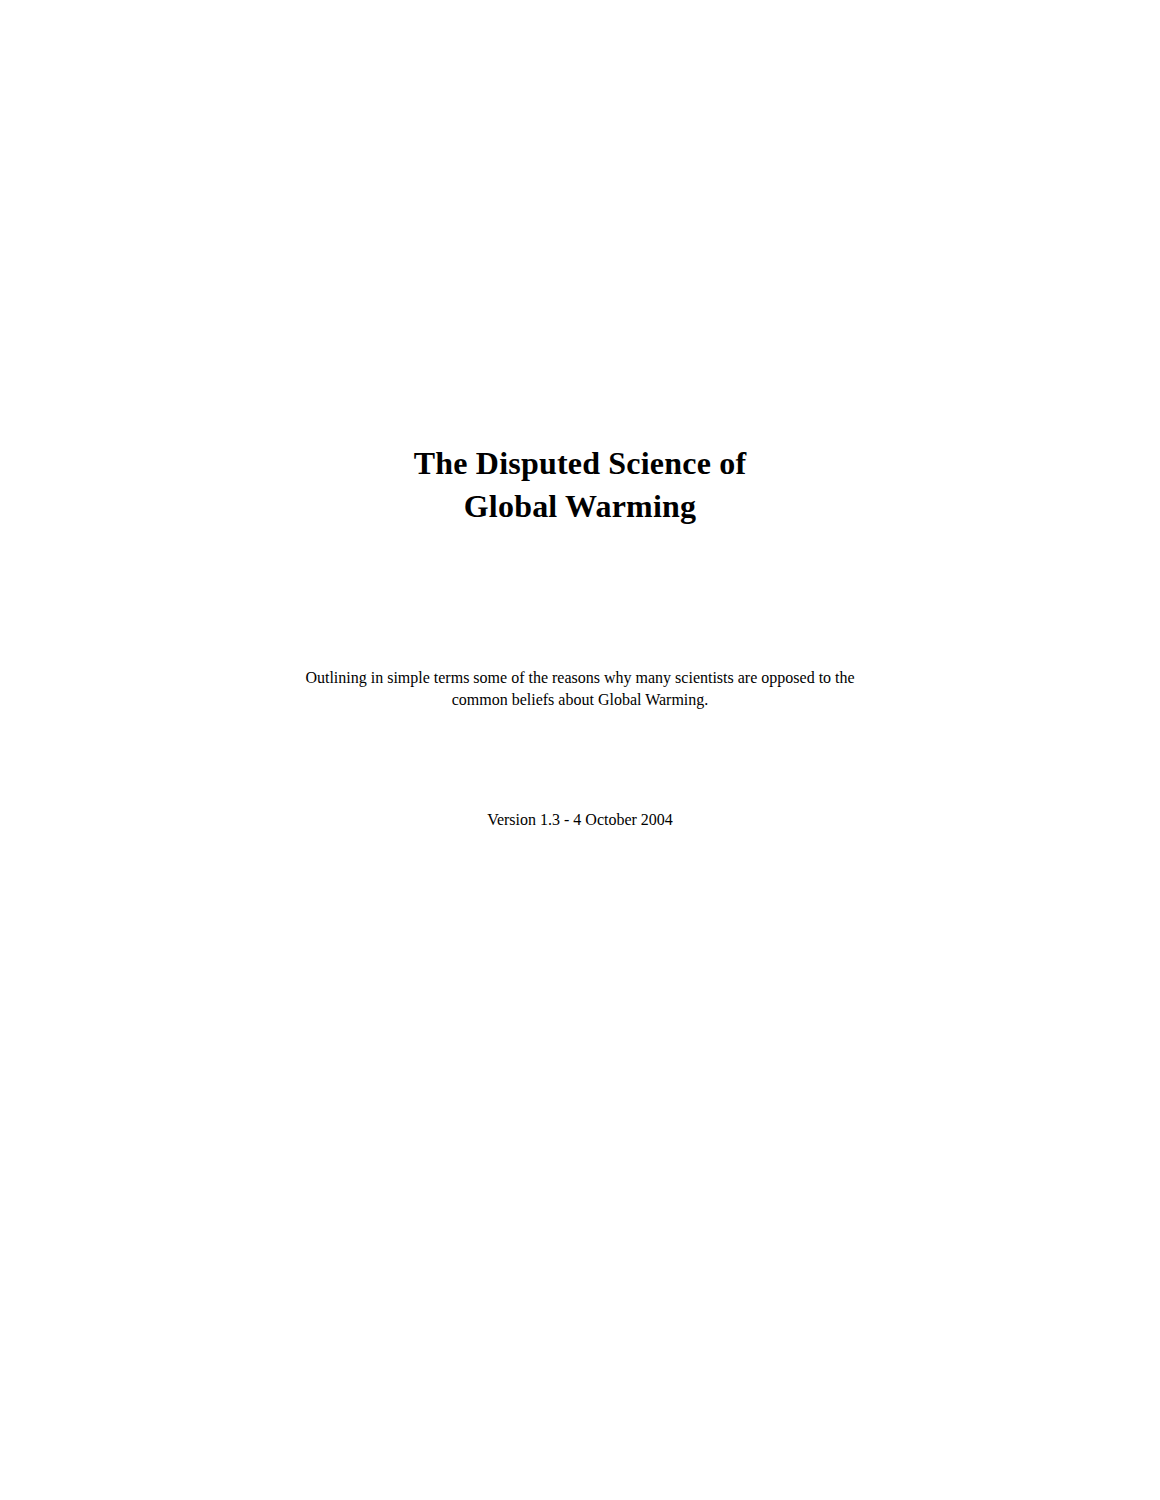The Disputed Science of
Global Warming
Outlining in simple terms some of the reasons why many scientists are opposed to the common beliefs about Global Warming.
Version 1.3 - 4 October 2004